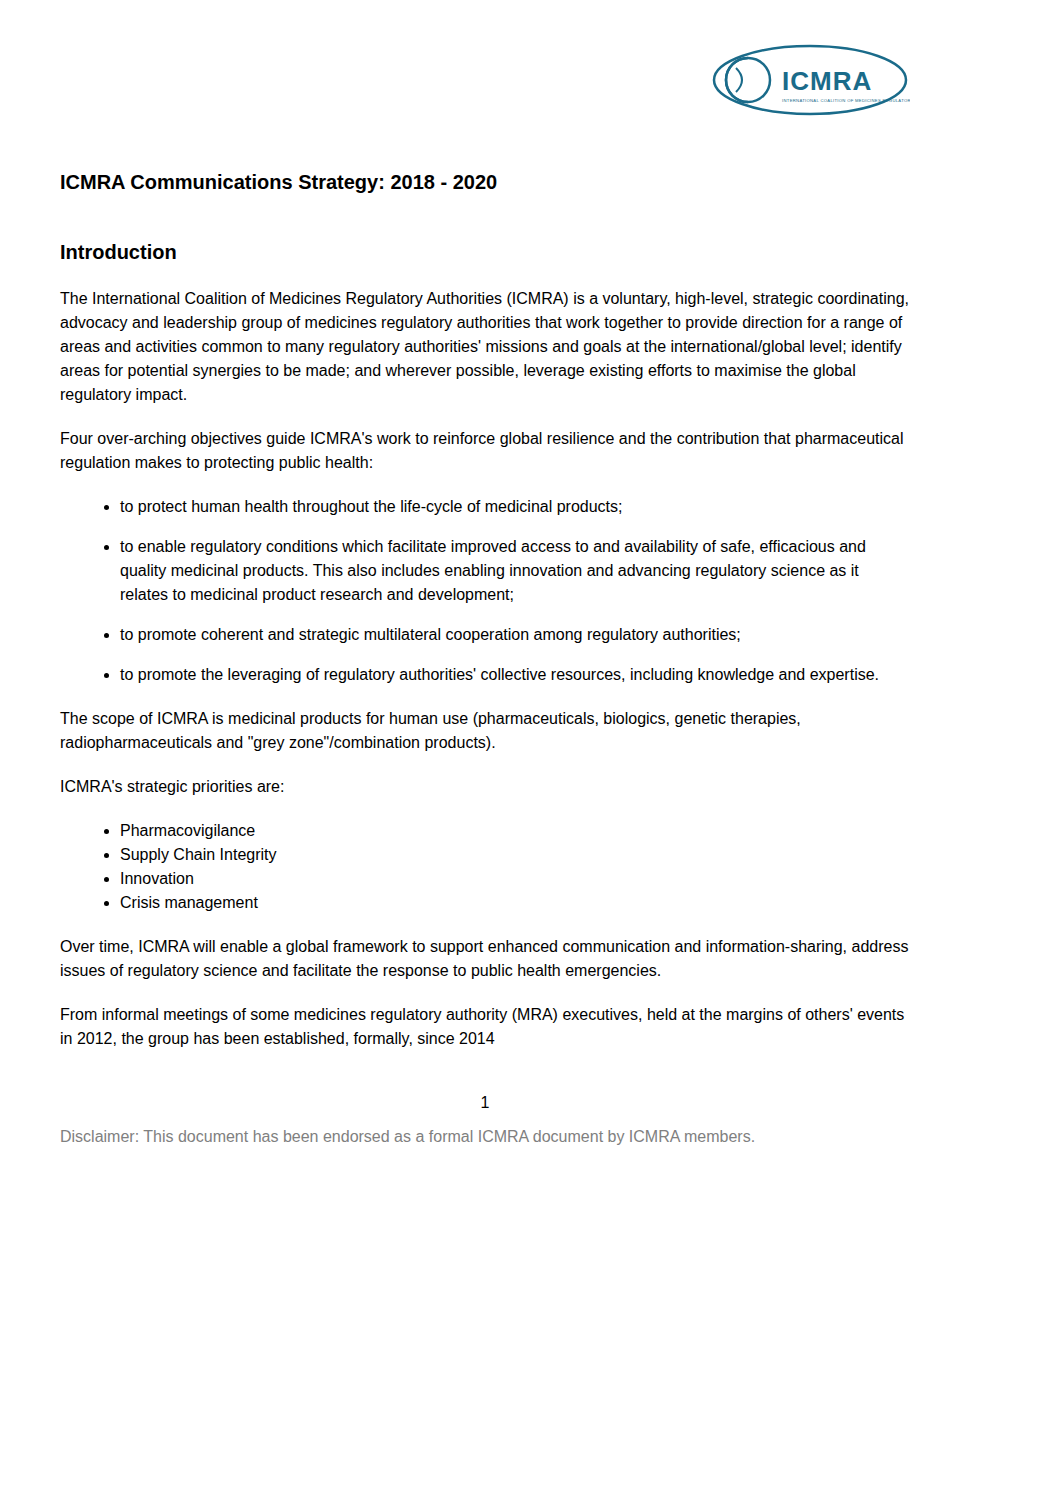ICMRA INTERNATIONAL COALITION OF MEDICINES REGULATORY AUTHORITIES
ICMRA Communications Strategy: 2018 - 2020
Introduction
The International Coalition of Medicines Regulatory Authorities (ICMRA) is a voluntary, high-level, strategic coordinating, advocacy and leadership group of medicines regulatory authorities that work together to provide direction for a range of areas and activities common to many regulatory authorities' missions and goals at the international/global level; identify areas for potential synergies to be made; and wherever possible, leverage existing efforts to maximise the global regulatory impact.
Four over-arching objectives guide ICMRA's work to reinforce global resilience and the contribution that pharmaceutical regulation makes to protecting public health:
to protect human health throughout the life-cycle of medicinal products;
to enable regulatory conditions which facilitate improved access to and availability of safe, efficacious and quality medicinal products. This also includes enabling innovation and advancing regulatory science as it relates to medicinal product research and development;
to promote coherent and strategic multilateral cooperation among regulatory authorities;
to promote the leveraging of regulatory authorities' collective resources, including knowledge and expertise.
The scope of ICMRA is medicinal products for human use (pharmaceuticals, biologics, genetic therapies, radiopharmaceuticals and "grey zone"/combination products).
ICMRA's strategic priorities are:
Pharmacovigilance
Supply Chain Integrity
Innovation
Crisis management
Over time, ICMRA will enable a global framework to support enhanced communication and information-sharing, address issues of regulatory science and facilitate the response to public health emergencies.
From informal meetings of some medicines regulatory authority (MRA) executives, held at the margins of others' events in 2012, the group has been established, formally, since 2014
1
Disclaimer: This document has been endorsed as a formal ICMRA document by ICMRA members.